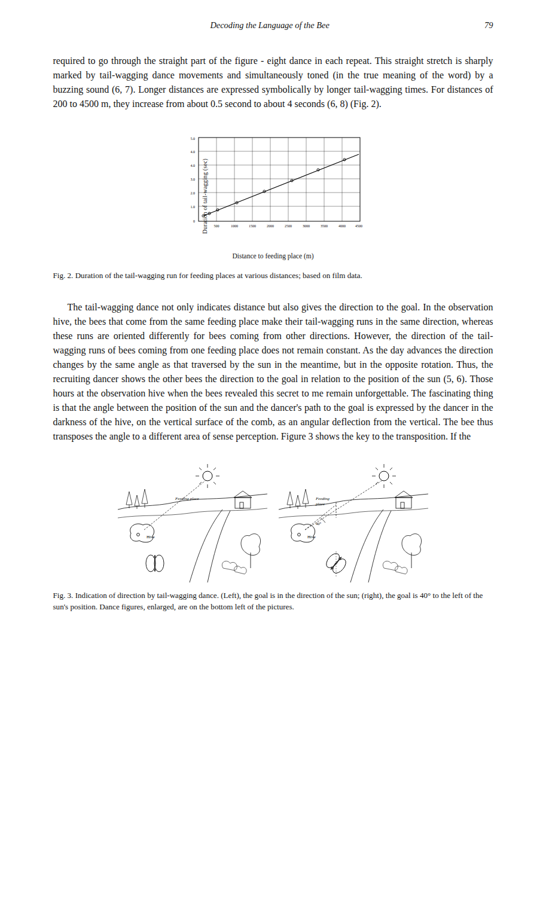Decoding the Language of the Bee 79
required to go through the straight part of the figure - eight dance in each repeat. This straight stretch is sharply marked by tail-wagging dance movements and simultaneously toned (in the true meaning of the word) by a buzzing sound (6, 7). Longer distances are expressed symbolically by longer tail-wagging times. For distances of 200 to 4500 m, they increase from about 0.5 second to about 4 seconds (6, 8) (Fig. 2).
Duration of tail-wagging (sec) 5.0 4.0 4.0 3.0 2.0 1.0 0 500 1000 1500 2000 2500 3000 3500 4000 4500
Distance to feeding place (m)
Fig. 2. Duration of the tail-wagging run for feeding places at various distances; based on film data.
The tail-wagging dance not only indicates distance but also gives the direction to the goal. In the observation hive, the bees that come from the same feeding place make their tail-wagging runs in the same direction, whereas these runs are oriented differently for bees coming from other directions. However, the direction of the tail-wagging runs of bees coming from one feeding place does not remain constant. As the day advances the direction changes by the same angle as that traversed by the sun in the meantime, but in the opposite rotation. Thus, the recruiting dancer shows the other bees the direction to the goal in relation to the position of the sun (5, 6). Those hours at the observation hive when the bees revealed this secret to me remain unforgettable. The fascinating thing is that the angle between the position of the sun and the dancer's path to the goal is expressed by the dancer in the darkness of the hive, on the vertical surface of the comb, as an angular deflection from the vertical. The bee thus transposes the angle to a different area of sense perception. Figure 3 shows the key to the transposition. If the
Hive Feeding place Hive Feeding place 40°
Fig. 3. Indication of direction by tail-wagging dance. (Left), the goal is in the direction of the sun; (right), the goal is 40° to the left of the sun's position. Dance figures, enlarged, are on the bottom left of the pictures.